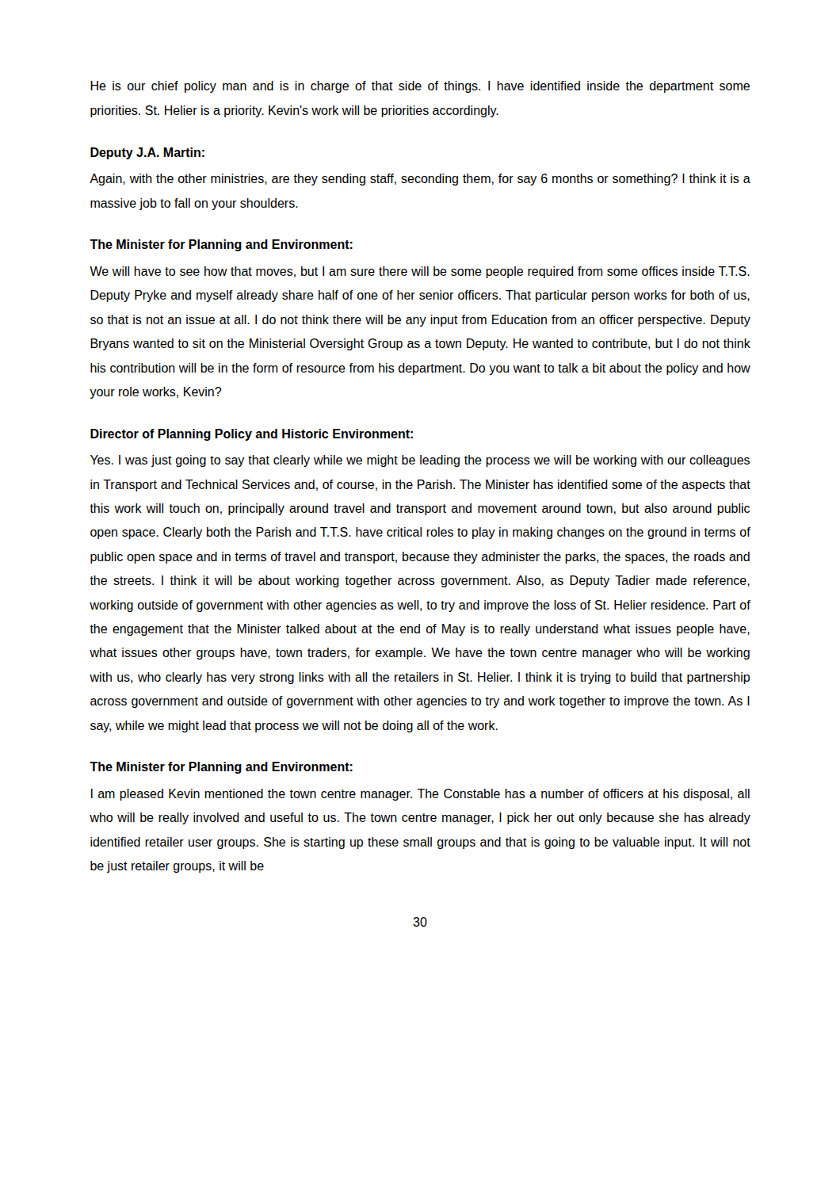He is our chief policy man and is in charge of that side of things. I have identified inside the department some priorities. St. Helier is a priority. Kevin's work will be priorities accordingly.
Deputy J.A. Martin:
Again, with the other ministries, are they sending staff, seconding them, for say 6 months or something? I think it is a massive job to fall on your shoulders.
The Minister for Planning and Environment:
We will have to see how that moves, but I am sure there will be some people required from some offices inside T.T.S. Deputy Pryke and myself already share half of one of her senior officers. That particular person works for both of us, so that is not an issue at all. I do not think there will be any input from Education from an officer perspective. Deputy Bryans wanted to sit on the Ministerial Oversight Group as a town Deputy. He wanted to contribute, but I do not think his contribution will be in the form of resource from his department. Do you want to talk a bit about the policy and how your role works, Kevin?
Director of Planning Policy and Historic Environment:
Yes. I was just going to say that clearly while we might be leading the process we will be working with our colleagues in Transport and Technical Services and, of course, in the Parish. The Minister has identified some of the aspects that this work will touch on, principally around travel and transport and movement around town, but also around public open space. Clearly both the Parish and T.T.S. have critical roles to play in making changes on the ground in terms of public open space and in terms of travel and transport, because they administer the parks, the spaces, the roads and the streets. I think it will be about working together across government. Also, as Deputy Tadier made reference, working outside of government with other agencies as well, to try and improve the loss of St. Helier residence. Part of the engagement that the Minister talked about at the end of May is to really understand what issues people have, what issues other groups have, town traders, for example. We have the town centre manager who will be working with us, who clearly has very strong links with all the retailers in St. Helier. I think it is trying to build that partnership across government and outside of government with other agencies to try and work together to improve the town. As I say, while we might lead that process we will not be doing all of the work.
The Minister for Planning and Environment:
I am pleased Kevin mentioned the town centre manager. The Constable has a number of officers at his disposal, all who will be really involved and useful to us. The town centre manager, I pick her out only because she has already identified retailer user groups. She is starting up these small groups and that is going to be valuable input. It will not be just retailer groups, it will be
30